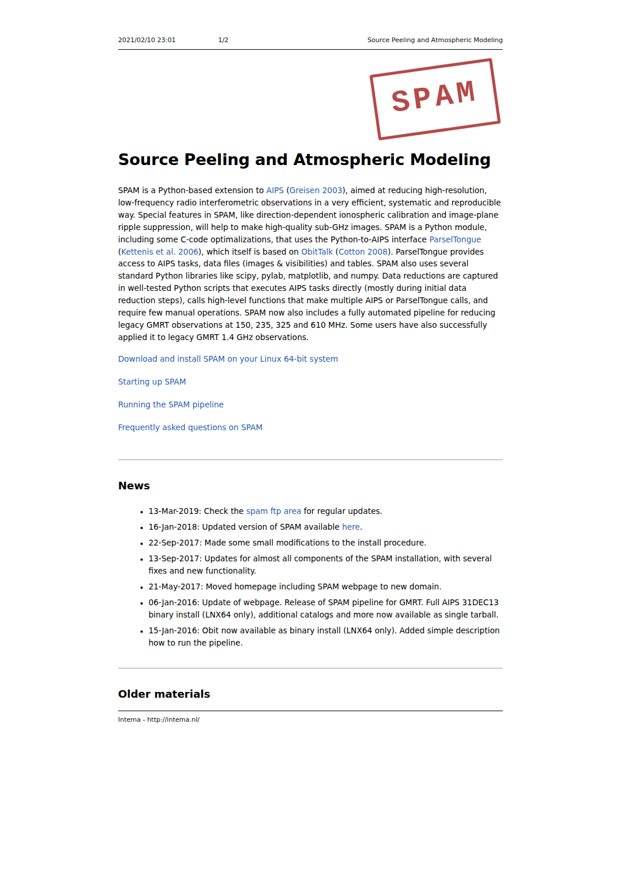2021/02/10 23:01
1/2
Source Peeling and Atmospheric Modeling
SPAM
Source Peeling and Atmospheric Modeling
SPAM is a Python-based extension to AIPS (Greisen 2003), aimed at reducing high-resolution, low-frequency radio interferometric observations in a very efficient, systematic and reproducible way. Special features in SPAM, like direction-dependent ionospheric calibration and image-plane ripple suppression, will help to make high-quality sub-GHz images. SPAM is a Python module, including some C-code optimalizations, that uses the Python-to-AIPS interface ParselTongue (Kettenis et al. 2006), which itself is based on ObitTalk (Cotton 2008). ParselTongue provides access to AIPS tasks, data files (images & visibilities) and tables. SPAM also uses several standard Python libraries like scipy, pylab, matplotlib, and numpy. Data reductions are captured in well-tested Python scripts that executes AIPS tasks directly (mostly during initial data reduction steps), calls high-level functions that make multiple AIPS or ParselTongue calls, and require few manual operations. SPAM now also includes a fully automated pipeline for reducing legacy GMRT observations at 150, 235, 325 and 610 MHz. Some users have also successfully applied it to legacy GMRT 1.4 GHz observations.
Download and install SPAM on your Linux 64-bit system
Starting up SPAM
Running the SPAM pipeline
Frequently asked questions on SPAM
News
13-Mar-2019: Check the spam ftp area for regular updates.
16-Jan-2018: Updated version of SPAM available here.
22-Sep-2017: Made some small modifications to the install procedure.
13-Sep-2017: Updates for almost all components of the SPAM installation, with several fixes and new functionality.
21-May-2017: Moved homepage including SPAM webpage to new domain.
06-Jan-2016: Update of webpage. Release of SPAM pipeline for GMRT. Full AIPS 31DEC13 binary install (LNX64 only), additional catalogs and more now available as single tarball.
15-Jan-2016: Obit now available as binary install (LNX64 only). Added simple description how to run the pipeline.
Older materials
Intema - http://intema.nl/